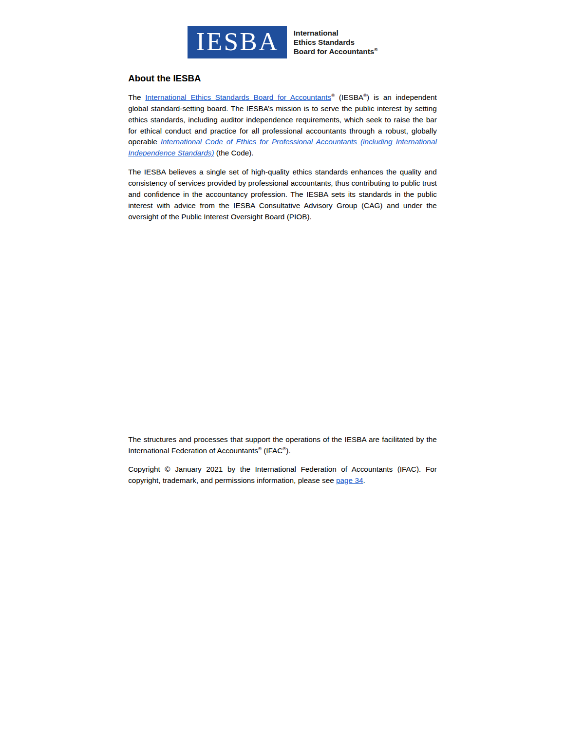IESBA
International
Ethics Standards
Board for Accountants®
About the IESBA
The International Ethics Standards Board for Accountants® (IESBA®) is an independent global standard-setting board. The IESBA’s mission is to serve the public interest by setting ethics standards, including auditor independence requirements, which seek to raise the bar for ethical conduct and practice for all professional accountants through a robust, globally operable International Code of Ethics for Professional Accountants (including International Independence Standards) (the Code).
The IESBA believes a single set of high-quality ethics standards enhances the quality and consistency of services provided by professional accountants, thus contributing to public trust and confidence in the accountancy profession. The IESBA sets its standards in the public interest with advice from the IESBA Consultative Advisory Group (CAG) and under the oversight of the Public Interest Oversight Board (PIOB).
The structures and processes that support the operations of the IESBA are facilitated by the International Federation of Accountants® (IFAC®).
Copyright © January 2021 by the International Federation of Accountants (IFAC). For copyright, trademark, and permissions information, please see page 34.